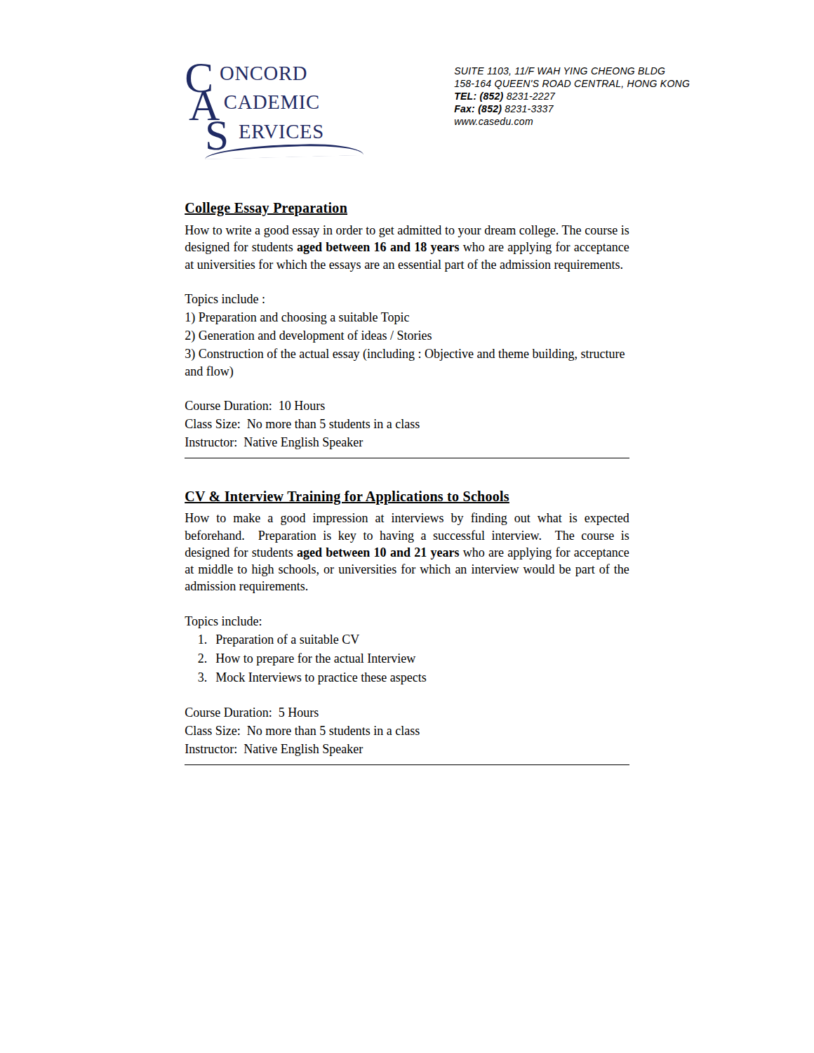C A S ONCORD CADEMIC ERVICES
SUITE 1103, 11/F WAH YING CHEONG BLDG
158-164 QUEEN'S ROAD CENTRAL, HONG KONG
TEL: (852) 8231-2227
Fax: (852) 8231-3337
www.casedu.com
College Essay Preparation
How to write a good essay in order to get admitted to your dream college. The course is designed for students aged between 16 and 18 years who are applying for acceptance at universities for which the essays are an essential part of the admission requirements.
Topics include :
1) Preparation and choosing a suitable Topic
2) Generation and development of ideas / Stories
3) Construction of the actual essay (including : Objective and theme building, structure and flow)
Course Duration: 10 Hours
Class Size: No more than 5 students in a class
Instructor: Native English Speaker
CV & Interview Training for Applications to Schools
How to make a good impression at interviews by finding out what is expected beforehand. Preparation is key to having a successful interview. The course is designed for students aged between 10 and 21 years who are applying for acceptance at middle to high schools, or universities for which an interview would be part of the admission requirements.
Topics include:
Preparation of a suitable CV
How to prepare for the actual Interview
Mock Interviews to practice these aspects
Course Duration: 5 Hours
Class Size: No more than 5 students in a class
Instructor: Native English Speaker